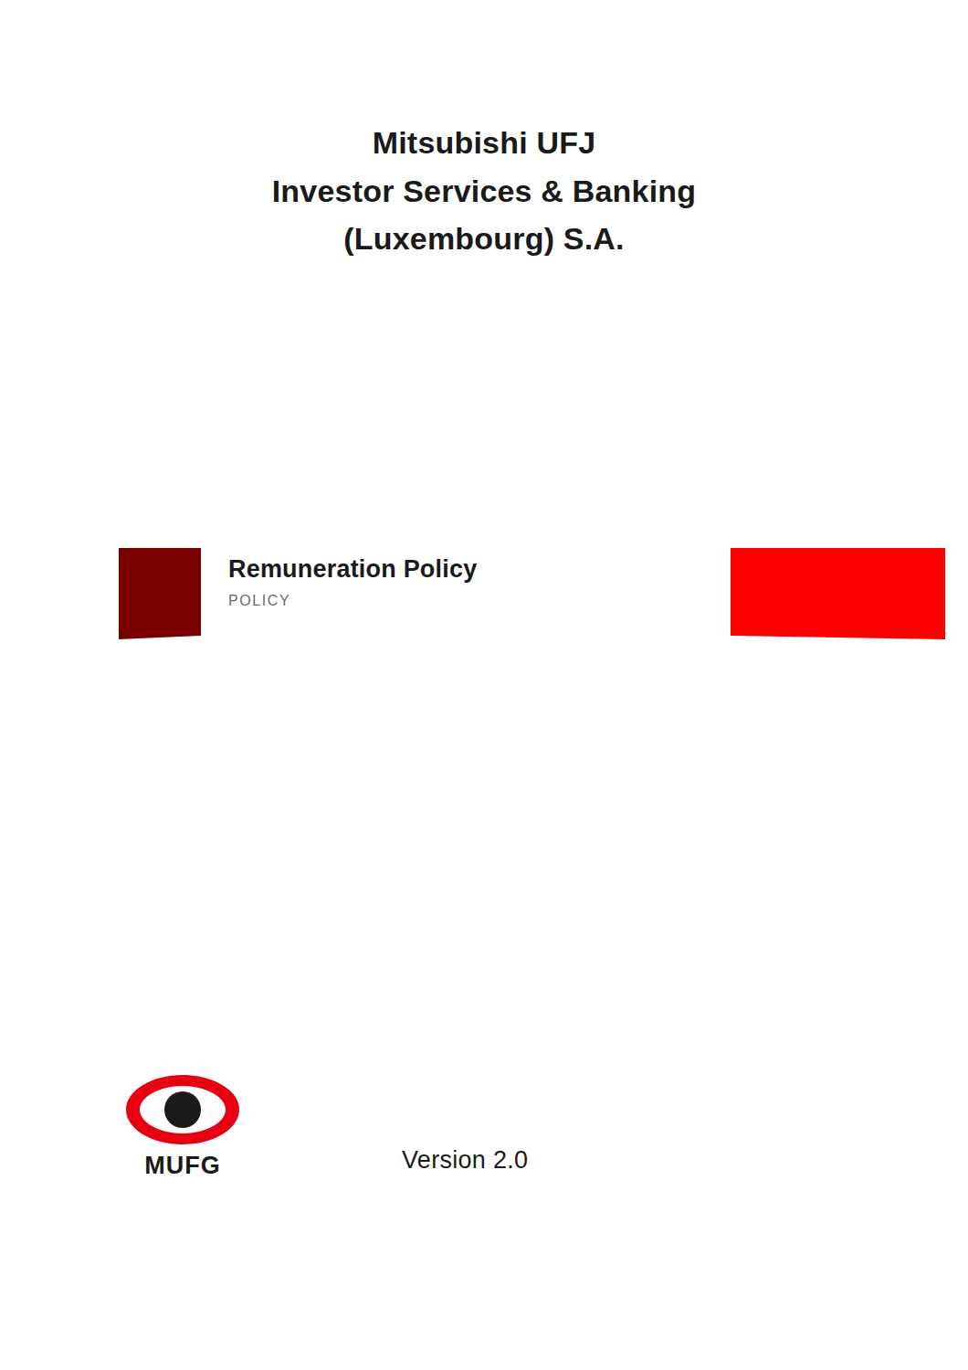Mitsubishi UFJ
Investor Services & Banking
(Luxembourg) S.A.
Remuneration Policy
POLICY
MUFG
Version 2.0